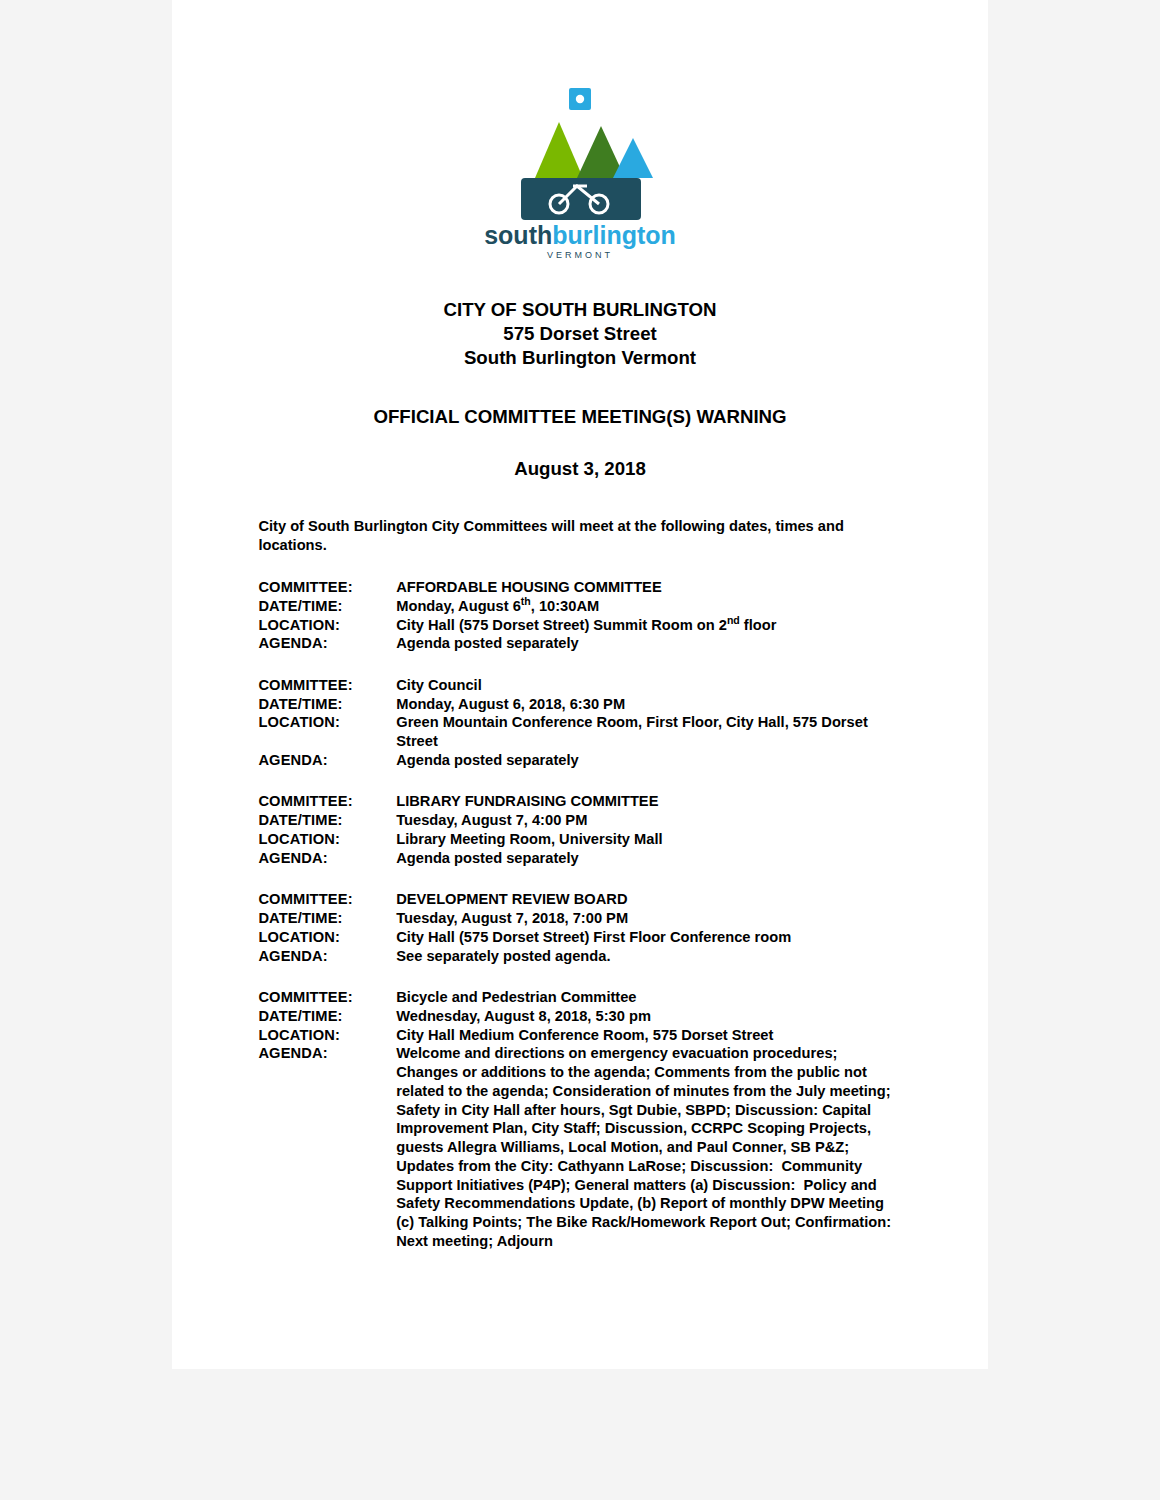South Burlington Vermont logo southburlington VERMONT
CITY OF SOUTH BURLINGTON
575 Dorset Street
South Burlington Vermont
OFFICIAL COMMITTEE MEETING(S) WARNING
August 3, 2018
City of South Burlington City Committees will meet at the following dates, times and locations.
Committee:
AFFORDABLE HOUSING COMMITTEE
Date/Time:
Monday, August 6th, 10:30AM
Location:
City Hall (575 Dorset Street) Summit Room on 2nd floor
Agenda:
Agenda posted separately
Committee:
City Council
Date/Time:
Monday, August 6, 2018, 6:30 PM
Location:
Green Mountain Conference Room, First Floor, City Hall, 575 Dorset Street
Agenda:
Agenda posted separately
Committee:
LIBRARY FUNDRAISING COMMITTEE
Date/Time:
Tuesday, August 7, 4:00 PM
Location:
Library Meeting Room, University Mall
Agenda:
Agenda posted separately
Committee:
DEVELOPMENT REVIEW BOARD
Date/Time:
Tuesday, August 7, 2018, 7:00 PM
Location:
City Hall (575 Dorset Street) First Floor Conference room
Agenda:
See separately posted agenda.
Committee:
Bicycle and Pedestrian Committee
Date/Time:
Wednesday, August 8, 2018, 5:30 pm
Location:
City Hall Medium Conference Room, 575 Dorset Street
Agenda:
Welcome and directions on emergency evacuation procedures; Changes or additions to the agenda; Comments from the public not related to the agenda; Consideration of minutes from the July meeting; Safety in City Hall after hours, Sgt Dubie, SBPD; Discussion: Capital Improvement Plan, City Staff; Discussion, CCRPC Scoping Projects, guests Allegra Williams, Local Motion, and Paul Conner, SB P&Z; Updates from the City: Cathyann LaRose; Discussion: Community Support Initiatives (P4P); General matters (a) Discussion: Policy and Safety Recommendations Update, (b) Report of monthly DPW Meeting (c) Talking Points; The Bike Rack/Homework Report Out; Confirmation: Next meeting; Adjourn